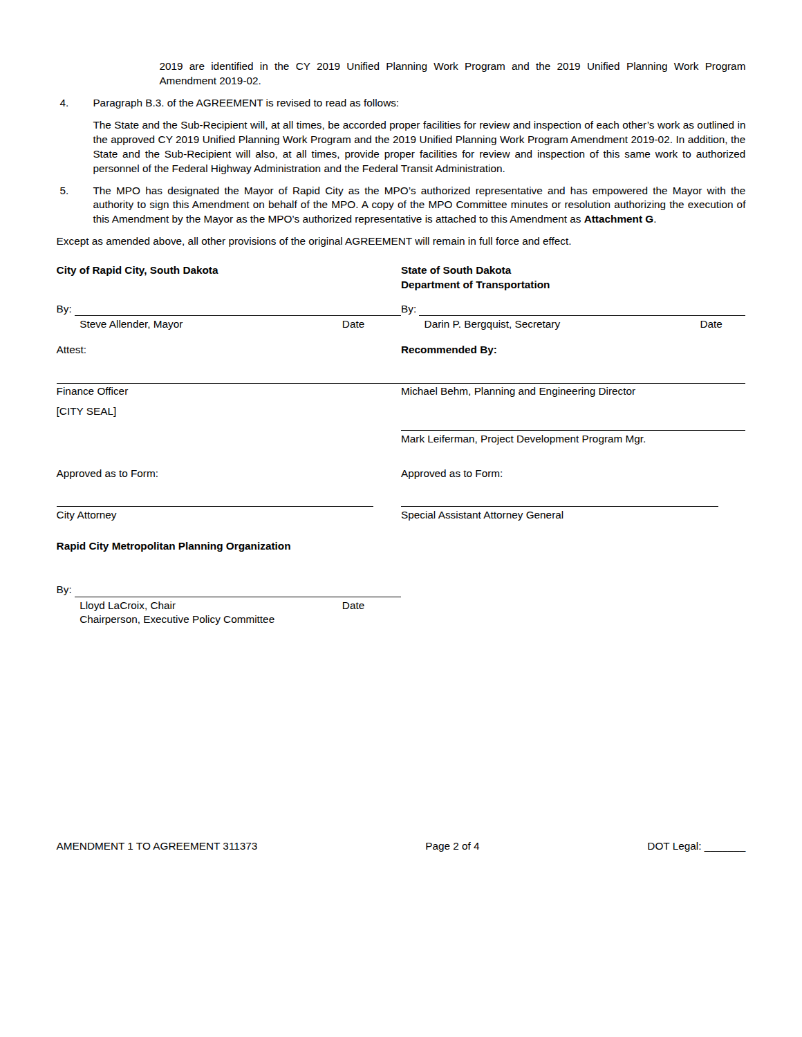2019 are identified in the CY 2019 Unified Planning Work Program and the 2019 Unified Planning Work Program Amendment 2019-02.
4.
Paragraph B.3. of the AGREEMENT is revised to read as follows:
The State and the Sub-Recipient will, at all times, be accorded proper facilities for review and inspection of each other’s work as outlined in the approved CY 2019 Unified Planning Work Program and the 2019 Unified Planning Work Program Amendment 2019-02. In addition, the State and the Sub-Recipient will also, at all times, provide proper facilities for review and inspection of this same work to authorized personnel of the Federal Highway Administration and the Federal Transit Administration.
5.
The MPO has designated the Mayor of Rapid City as the MPO’s authorized representative and has empowered the Mayor with the authority to sign this Amendment on behalf of the MPO. A copy of the MPO Committee minutes or resolution authorizing the execution of this Amendment by the Mayor as the MPO’s authorized representative is attached to this Amendment as Attachment G.
Except as amended above, all other provisions of the original AGREEMENT will remain in full force and effect.
| City of Rapid City, South Dakota | State of South Dakota Department of Transportation |
| By: Steve Allender, Mayor Date | By: Darin P. Bergquist, Secretary Date |
| Attest: | Recommended By: |
| Finance Officer [CITY SEAL] | Michael Behm, Planning and Engineering Director Mark Leiferman, Project Development Program Mgr. |
| Approved as to Form: | Approved as to Form: |
| City Attorney | Special Assistant Attorney General |
| Rapid City Metropolitan Planning Organization By: Lloyd LaCroix, Chair Date Chairperson, Executive Policy Committee | |
AMENDMENT 1 TO AGREEMENT 311373
Page 2 of 4
DOT Legal: _______